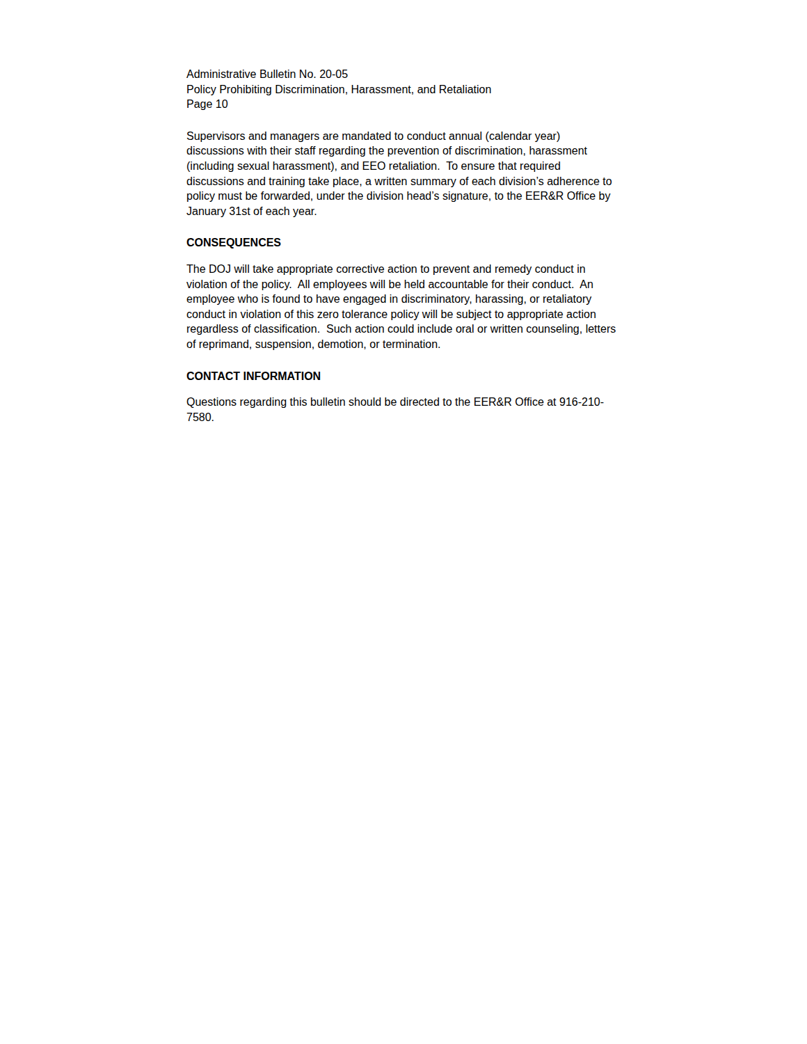Administrative Bulletin No. 20-05
Policy Prohibiting Discrimination, Harassment, and Retaliation
Page 10
Supervisors and managers are mandated to conduct annual (calendar year) discussions with their staff regarding the prevention of discrimination, harassment (including sexual harassment), and EEO retaliation. To ensure that required discussions and training take place, a written summary of each division’s adherence to policy must be forwarded, under the division head’s signature, to the EER&R Office by January 31st of each year.
Consequences
The DOJ will take appropriate corrective action to prevent and remedy conduct in violation of the policy. All employees will be held accountable for their conduct. An employee who is found to have engaged in discriminatory, harassing, or retaliatory conduct in violation of this zero tolerance policy will be subject to appropriate action regardless of classification. Such action could include oral or written counseling, letters of reprimand, suspension, demotion, or termination.
Contact Information
Questions regarding this bulletin should be directed to the EER&R Office at 916-210-7580.